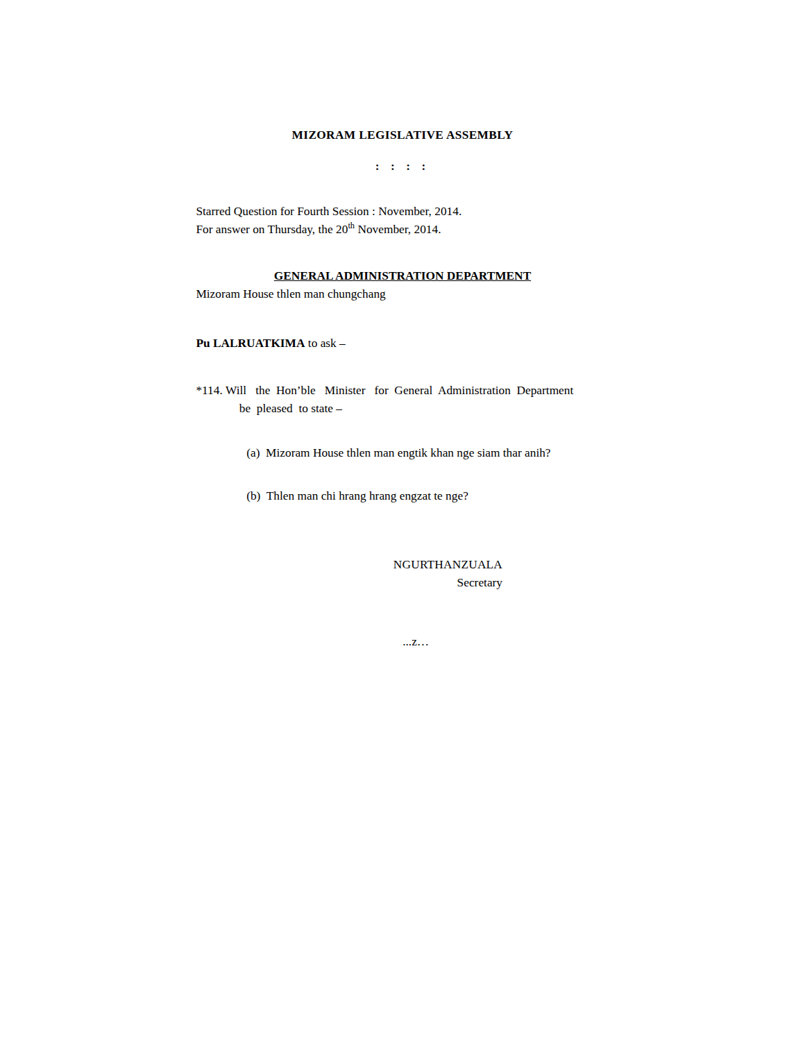MIZORAM LEGISLATIVE ASSEMBLY
: : : :
Starred Question for Fourth Session : November, 2014.
For answer on Thursday, the 20th November, 2014.
GENERAL ADMINISTRATION DEPARTMENT
Mizoram House thlen man chungchang
Pu LALRUATKIMA to ask –
*114. Will the Hon’ble Minister for General Administration Department be pleased to state –
(a) Mizoram House thlen man engtik khan nge siam thar anih?
(b) Thlen man chi hrang hrang engzat te nge?
NGURTHANZUALA
Secretary
...z…